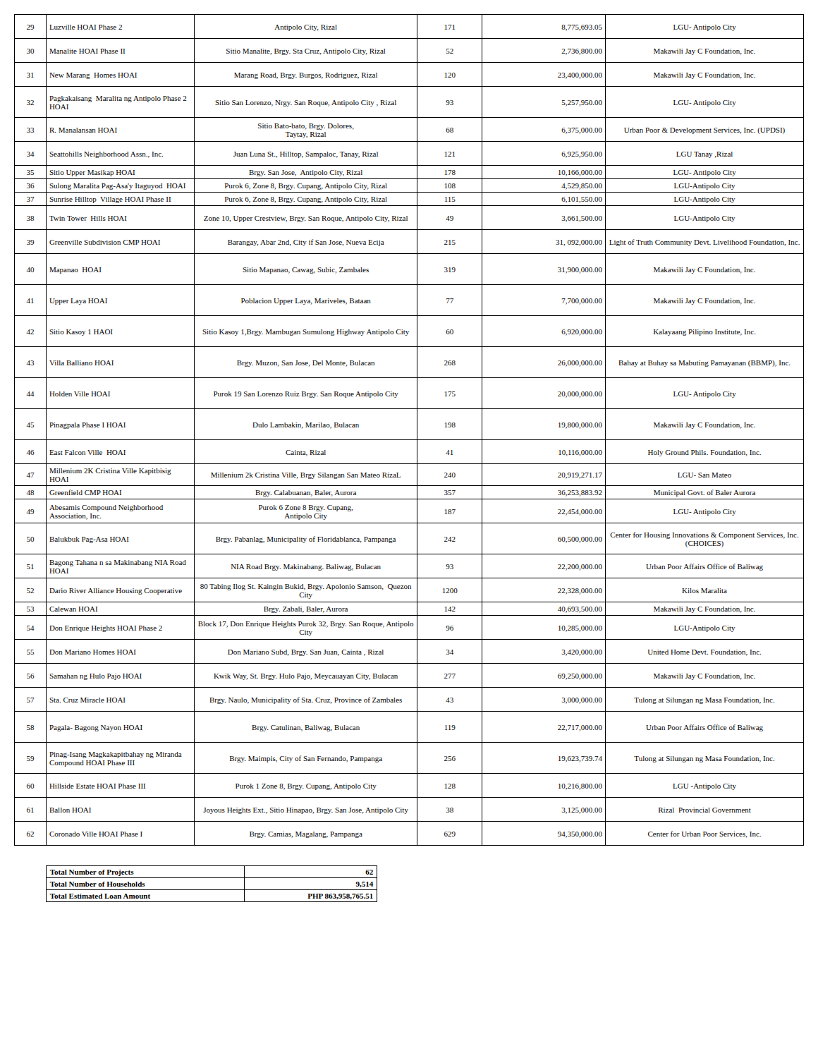| 29 | Luzville HOAI Phase 2 | Antipolo City, Rizal | 171 | 8,775,693.05 | LGU- Antipolo City |
| 30 | Manalite HOAI Phase II | Sitio Manalite, Brgy. Sta Cruz, Antipolo City, Rizal | 52 | 2,736,800.00 | Makawili Jay C Foundation, Inc. |
| 31 | New Marang Homes HOAI | Marang Road, Brgy. Burgos, Rodriguez, Rizal | 120 | 23,400,000.00 | Makawili Jay C Foundation, Inc. |
| 32 | Pagkakaisang Maralita ng Antipolo Phase 2 HOAI | Sitio San Lorenzo, Nrgy. San Roque, Antipolo City , Rizal | 93 | 5,257,950.00 | LGU- Antipolo City |
| 33 | R. Manalansan HOAI | Sitio Bato-bato, Brgy. Dolores, Taytay, Rizal | 68 | 6,375,000.00 | Urban Poor & Development Services, Inc. (UPDSI) |
| 34 | Seattohills Neighborhood Assn., Inc. | Juan Luna St., Hilltop, Sampaloc, Tanay, Rizal | 121 | 6,925,950.00 | LGU Tanay ,Rizal |
| 35 | Sitio Upper Masikap HOAI | Brgy. San Jose, Antipolo City, Rizal | 178 | 10,166,000.00 | LGU- Antipolo City |
| 36 | Sulong Maralita Pag-Asa'y Itaguyod HOAI | Purok 6, Zone 8, Brgy. Cupang, Antipolo City, Rizal | 108 | 4,529,850.00 | LGU-Antipolo City |
| 37 | Sunrise Hilltop Village HOAI Phase II | Purok 6, Zone 8, Brgy. Cupang, Antipolo City, Rizal | 115 | 6,101,550.00 | LGU-Antipolo City |
| 38 | Twin Tower Hills HOAI | Zone 10, Upper Crestview, Brgy. San Roque, Antipolo City, Rizal | 49 | 3,661,500.00 | LGU-Antipolo City |
| 39 | Greenville Subdivision CMP HOAI | Barangay, Abar 2nd, City if San Jose, Nueva Ecija | 215 | 31, 092,000.00 | Light of Truth Community Devt. Livelihood Foundation, Inc. |
| 40 | Mapanao HOAI | Sitio Mapanao, Cawag, Subic, Zambales | 319 | 31,900,000.00 | Makawili Jay C Foundation, Inc. |
| 41 | Upper Laya HOAI | Poblacion Upper Laya, Mariveles, Bataan | 77 | 7,700,000.00 | Makawili Jay C Foundation, Inc. |
| 42 | Sitio Kasoy 1 HAOI | Sitio Kasoy 1,Brgy. Mambugan Sumulong Highway Antipolo City | 60 | 6,920,000.00 | Kalayaang Pilipino Institute, Inc. |
| 43 | Villa Balliano HOAI | Brgy. Muzon, San Jose, Del Monte, Bulacan | 268 | 26,000,000.00 | Bahay at Buhay sa Mabuting Pamayanan (BBMP), Inc. |
| 44 | Holden Ville HOAI | Purok 19 San Lorenzo Ruiz Brgy. San Roque Antipolo City | 175 | 20,000,000.00 | LGU- Antipolo City |
| 45 | Pinagpala Phase I HOAI | Dulo Lambakin, Marilao, Bulacan | 198 | 19,800,000.00 | Makawili Jay C Foundation, Inc. |
| 46 | East Falcon Ville HOAI | Cainta, Rizal | 41 | 10,116,000.00 | Holy Ground Phils. Foundation, Inc. |
| 47 | Millenium 2K Cristina Ville Kapitbisig HOAI | Millenium 2k Cristina Ville, Brgy Silangan San Mateo RizaL | 240 | 20,919,271.17 | LGU- San Mateo |
| 48 | Greenfield CMP HOAI | Brgy. Calabuanan, Baler, Aurora | 357 | 36,253,883.92 | Municipal Govt. of Baler Aurora |
| 49 | Abesamis Compound Neighborhood Association, Inc. | Purok 6 Zone 8 Brgy. Cupang, Antipolo City | 187 | 22,454,000.00 | LGU- Antipolo City |
| 50 | Balukbuk Pag-Asa HOAI | Brgy. Pabanlag, Municipality of Floridablanca, Pampanga | 242 | 60,500,000.00 | Center for Housing Innovations & Component Services, Inc. (CHOICES) |
| 51 | Bagong Tahana n sa Makinabang NIA Road HOAI | NIA Road Brgy. Makinabang. Baliwag, Bulacan | 93 | 22,200,000.00 | Urban Poor Affairs Office of Baliwag |
| 52 | Dario River Alliance Housing Cooperative | 80 Tabing Ilog St. Kaingin Bukid, Brgy. Apolonio Samson, Quezon City | 1200 | 22,328,000.00 | Kilos Maralita |
| 53 | Calewan HOAI | Brgy. Zabali, Baler, Aurora | 142 | 40,693,500.00 | Makawili Jay C Foundation, Inc. |
| 54 | Don Enrique Heights HOAI Phase 2 | Block 17, Don Enrique Heights Purok 32, Brgy. San Roque, Antipolo City | 96 | 10,285,000.00 | LGU-Antipolo City |
| 55 | Don Mariano Homes HOAI | Don Mariano Subd, Brgy. San Juan, Cainta , Rizal | 34 | 3,420,000.00 | United Home Devt. Foundation, Inc. |
| 56 | Samahan ng Hulo Pajo HOAI | Kwik Way, St. Brgy. Hulo Pajo, Meycauayan City, Bulacan | 277 | 69,250,000.00 | Makawili Jay C Foundation, Inc. |
| 57 | Sta. Cruz Miracle HOAI | Brgy. Naulo, Municipality of Sta. Cruz, Province of Zambales | 43 | 3,000,000.00 | Tulong at Silungan ng Masa Foundation, Inc. |
| 58 | Pagala- Bagong Nayon HOAI | Brgy. Catulinan, Baliwag, Bulacan | 119 | 22,717,000.00 | Urban Poor Affairs Office of Baliwag |
| 59 | Pinag-Isang Magkakapitbahay ng Miranda Compound HOAI Phase III | Brgy. Maimpis, City of San Fernando, Pampanga | 256 | 19,623,739.74 | Tulong at Silungan ng Masa Foundation, Inc. |
| 60 | Hillside Estate HOAI Phase III | Purok 1 Zone 8, Brgy. Cupang, Antipolo City | 128 | 10,216,800.00 | LGU -Antipolo City |
| 61 | Ballon HOAI | Joyous Heights Ext., Sitio Hinapao, Brgy. San Jose, Antipolo City | 38 | 3,125,000.00 | Rizal Provincial Government |
| 62 | Coronado Ville HOAI Phase I | Brgy. Camias, Magalang, Pampanga | 629 | 94,350,000.00 | Center for Urban Poor Services, Inc. |
| Total Number of Projects | 62 |
| Total Number of Households | 9,514 |
| Total Estimated Loan Amount | PHP 863,958,765.51 |